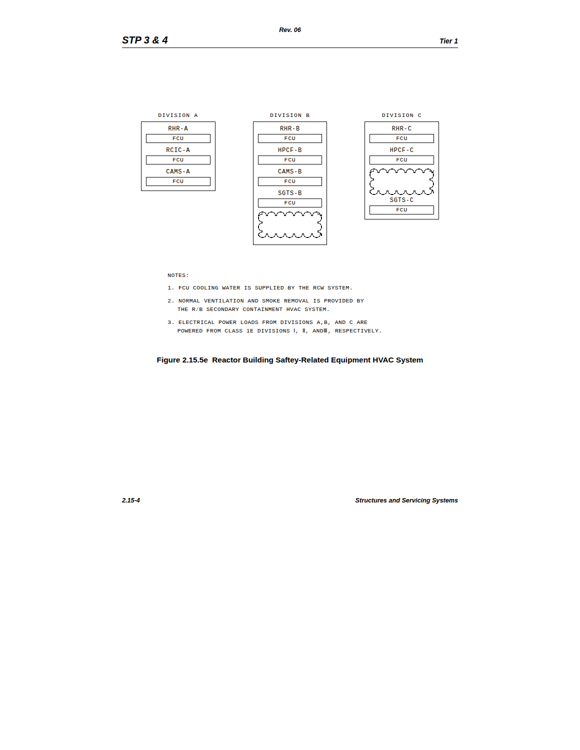Rev. 06
STP 3 & 4
Tier 1
DIVISION A
RHR-A
FCU
RCIC-A
FCU
CAMS-A
FCU
DIVISION B
RHR-B
FCU
HPCF-B
FCU
CAMS-B
FCU
SGTS-B
FCU
DIVISION C
RHR-C
FCU
HPCF-C
FCU
SGTS-C
FCU
NOTES:
1. FCU COOLING WATER IS SUPPLIED BY THE RCW SYSTEM.
2. NORMAL VENTILATION AND SMOKE REMOVAL IS PROVIDED BY THE R∕B SECONDARY CONTAINMENT HVAC SYSTEM.
3. ELECTRICAL POWER LOADS FROM DIVISIONS A,B, AND C ARE POWERED FROM CLASS 1E DIVISIONS Ⅰ, Ⅱ, ANDⅢ, RESPECTIVELY.
Figure 2.15.5e Reactor Building Saftey-Related Equipment HVAC System
2.15-4
Structures and Servicing Systems